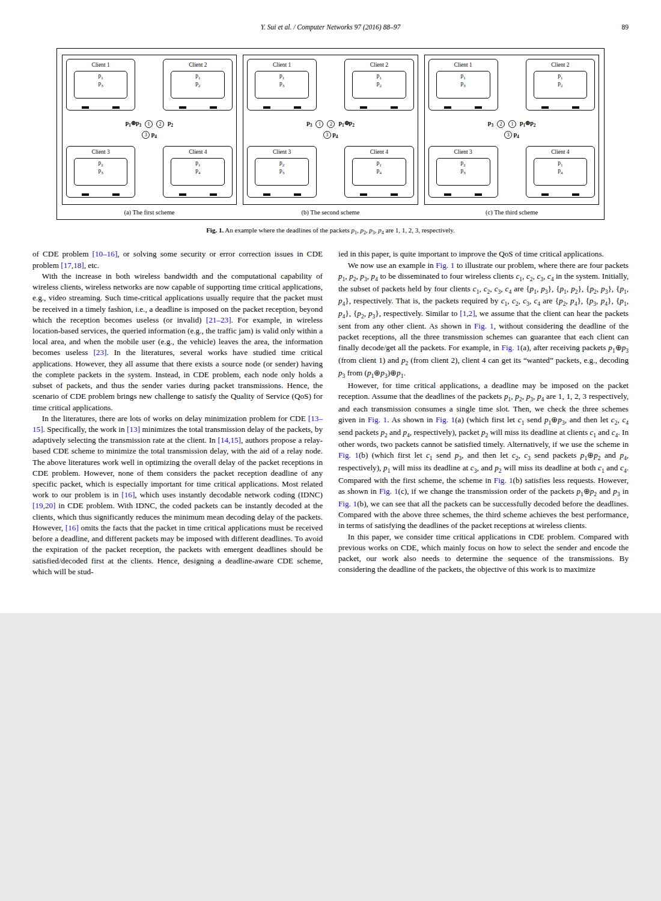Y. Sui et al. / Computer Networks 97 (2016) 88–97 89
Client 1
p1
p3
Client 2
p1
p2
Client 3
p2
p3
Client 4
p1
p4
p1⊕p3 1 2 p2
3 p4
(a) The first scheme
Client 1
p1
p3
Client 2
p1
p2
Client 3
p2
p3
Client 4
p1
p4
p3 1 2 p1⊕p2
3 p4
(b) The second scheme
Client 1
p1
p3
Client 2
p1
p2
Client 3
p2
p3
Client 4
p1
p4
p3 2 1 p1⊕p2
3 p4
(c) The third scheme
Fig. 1. An example where the deadlines of the packets p1, p2, p3, p4 are 1, 1, 2, 3, respectively.
of CDE problem [10–16], or solving some security or error correction issues in CDE problem [17,18], etc.
With the increase in both wireless bandwidth and the computational capability of wireless clients, wireless networks are now capable of supporting time critical applications, e.g., video streaming. Such time-critical applications usually require that the packet must be received in a timely fashion, i.e., a deadline is imposed on the packet reception, beyond which the reception becomes useless (or invalid) [21–23]. For example, in wireless location-based services, the queried information (e.g., the traffic jam) is valid only within a local area, and when the mobile user (e.g., the vehicle) leaves the area, the information becomes useless [23]. In the literatures, several works have studied time critical applications. However, they all assume that there exists a source node (or sender) having the complete packets in the system. Instead, in CDE problem, each node only holds a subset of packets, and thus the sender varies during packet transmissions. Hence, the scenario of CDE problem brings new challenge to satisfy the Quality of Service (QoS) for time critical applications.
In the literatures, there are lots of works on delay minimization problem for CDE [13–15]. Specifically, the work in [13] minimizes the total transmission delay of the packets, by adaptively selecting the transmission rate at the client. In [14,15], authors propose a relay-based CDE scheme to minimize the total transmission delay, with the aid of a relay node. The above literatures work well in optimizing the overall delay of the packet receptions in CDE problem. However, none of them considers the packet reception deadline of any specific packet, which is especially important for time critical applications. Most related work to our problem is in [16], which uses instantly decodable network coding (IDNC) [19,20] in CDE problem. With IDNC, the coded packets can be instantly decoded at the clients, which thus significantly reduces the minimum mean decoding delay of the packets. However, [16] omits the facts that the packet in time critical applications must be received before a deadline, and different packets may be imposed with different deadlines. To avoid the expiration of the packet reception, the packets with emergent deadlines should be satisfied/decoded first at the clients. Hence, designing a deadline-aware CDE scheme, which will be stud-
ied in this paper, is quite important to improve the QoS of time critical applications.
We now use an example in Fig. 1 to illustrate our problem, where there are four packets p1, p2, p3, p4 to be disseminated to four wireless clients c1, c2, c3, c4 in the system. Initially, the subset of packets held by four clients c1, c2, c3, c4 are {p1, p3}, {p1, p2}, {p2, p3}, {p1, p4}, respectively. That is, the packets required by c1, c2, c3, c4 are {p2, p4}, {p3, p4}, {p1, p4}, {p2, p3}, respectively. Similar to [1,2], we assume that the client can hear the packets sent from any other client. As shown in Fig. 1, without considering the deadline of the packet receptions, all the three transmission schemes can guarantee that each client can finally decode/get all the packets. For example, in Fig. 1(a), after receiving packets p1⊕p3 (from client 1) and p2 (from client 2), client 4 can get its “wanted” packets, e.g., decoding p3 from (p1⊕p3)⊕p1.
However, for time critical applications, a deadline may be imposed on the packet reception. Assume that the deadlines of the packets p1, p2, p3, p4 are 1, 1, 2, 3 respectively, and each transmission consumes a single time slot. Then, we check the three schemes given in Fig. 1. As shown in Fig. 1(a) (which first let c1 send p1⊕p3, and then let c2, c4 send packets p2 and p4, respectively), packet p2 will miss its deadline at clients c1 and c4. In other words, two packets cannot be satisfied timely. Alternatively, if we use the scheme in Fig. 1(b) (which first let c1 send p3, and then let c2, c3 send packets p1⊕p2 and p4, respectively), p1 will miss its deadline at c3, and p2 will miss its deadline at both c1 and c4. Compared with the first scheme, the scheme in Fig. 1(b) satisfies less requests. However, as shown in Fig. 1(c), if we change the transmission order of the packets p1⊕p2 and p3 in Fig. 1(b), we can see that all the packets can be successfully decoded before the deadlines. Compared with the above three schemes, the third scheme achieves the best performance, in terms of satisfying the deadlines of the packet receptions at wireless clients.
In this paper, we consider time critical applications in CDE problem. Compared with previous works on CDE, which mainly focus on how to select the sender and encode the packet, our work also needs to determine the sequence of the transmissions. By considering the deadline of the packets, the objective of this work is to maximize